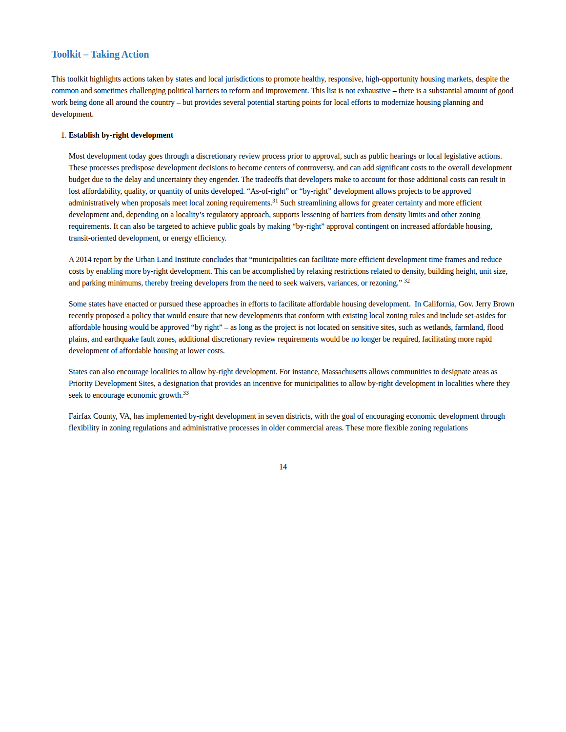Toolkit – Taking Action
This toolkit highlights actions taken by states and local jurisdictions to promote healthy, responsive, high-opportunity housing markets, despite the common and sometimes challenging political barriers to reform and improvement. This list is not exhaustive – there is a substantial amount of good work being done all around the country – but provides several potential starting points for local efforts to modernize housing planning and development.
Establish by-right development
Most development today goes through a discretionary review process prior to approval, such as public hearings or local legislative actions. These processes predispose development decisions to become centers of controversy, and can add significant costs to the overall development budget due to the delay and uncertainty they engender. The tradeoffs that developers make to account for those additional costs can result in lost affordability, quality, or quantity of units developed. “As-of-right” or “by-right” development allows projects to be approved administratively when proposals meet local zoning requirements.31 Such streamlining allows for greater certainty and more efficient development and, depending on a locality’s regulatory approach, supports lessening of barriers from density limits and other zoning requirements. It can also be targeted to achieve public goals by making “by-right” approval contingent on increased affordable housing, transit-oriented development, or energy efficiency.
A 2014 report by the Urban Land Institute concludes that “municipalities can facilitate more efficient development time frames and reduce costs by enabling more by-right development. This can be accomplished by relaxing restrictions related to density, building height, unit size, and parking minimums, thereby freeing developers from the need to seek waivers, variances, or rezoning.” 32
Some states have enacted or pursued these approaches in efforts to facilitate affordable housing development. In California, Gov. Jerry Brown recently proposed a policy that would ensure that new developments that conform with existing local zoning rules and include set-asides for affordable housing would be approved “by right” – as long as the project is not located on sensitive sites, such as wetlands, farmland, flood plains, and earthquake fault zones, additional discretionary review requirements would be no longer be required, facilitating more rapid development of affordable housing at lower costs.
States can also encourage localities to allow by-right development. For instance, Massachusetts allows communities to designate areas as Priority Development Sites, a designation that provides an incentive for municipalities to allow by-right development in localities where they seek to encourage economic growth.33
Fairfax County, VA, has implemented by-right development in seven districts, with the goal of encouraging economic development through flexibility in zoning regulations and administrative processes in older commercial areas. These more flexible zoning regulations
14